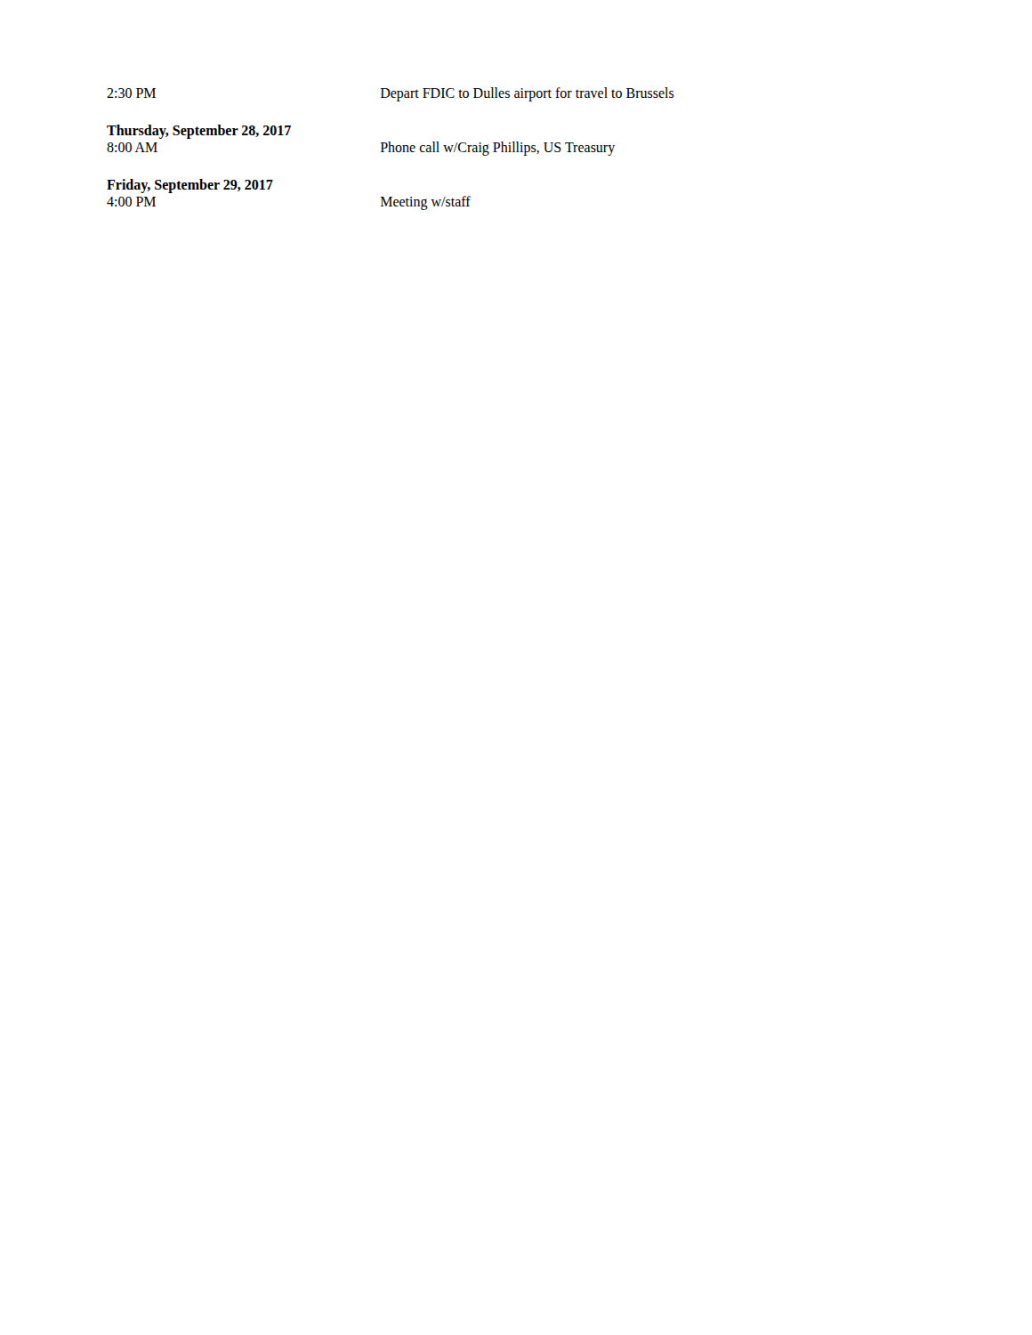| 2:30 PM | Depart FDIC to Dulles airport for travel to Brussels |
Thursday, September 28, 2017
| 8:00 AM | Phone call w/Craig Phillips, US Treasury |
Friday, September 29, 2017
| 4:00 PM | Meeting w/staff |